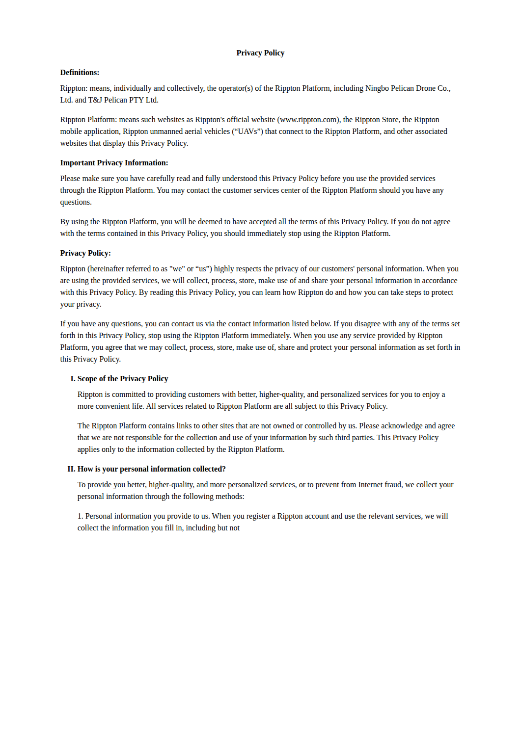Privacy Policy
Definitions:
Rippton: means, individually and collectively, the operator(s) of the Rippton Platform, including Ningbo Pelican Drone Co., Ltd. and T&J Pelican PTY Ltd.
Rippton Platform: means such websites as Rippton's official website (www.rippton.com), the Rippton Store, the Rippton mobile application, Rippton unmanned aerial vehicles (“UAVs”) that connect to the Rippton Platform, and other associated websites that display this Privacy Policy.
Important Privacy Information:
Please make sure you have carefully read and fully understood this Privacy Policy before you use the provided services through the Rippton Platform. You may contact the customer services center of the Rippton Platform should you have any questions.
By using the Rippton Platform, you will be deemed to have accepted all the terms of this Privacy Policy. If you do not agree with the terms contained in this Privacy Policy, you should immediately stop using the Rippton Platform.
Privacy Policy:
Rippton (hereinafter referred to as "we" or “us”) highly respects the privacy of our customers' personal information. When you are using the provided services, we will collect, process, store, make use of and share your personal information in accordance with this Privacy Policy. By reading this Privacy Policy, you can learn how Rippton do and how you can take steps to protect your privacy.
If you have any questions, you can contact us via the contact information listed below. If you disagree with any of the terms set forth in this Privacy Policy, stop using the Rippton Platform immediately. When you use any service provided by Rippton Platform, you agree that we may collect, process, store, make use of, share and protect your personal information as set forth in this Privacy Policy.
Scope of the Privacy Policy
Rippton is committed to providing customers with better, higher-quality, and personalized services for you to enjoy a more convenient life. All services related to Rippton Platform are all subject to this Privacy Policy.
The Rippton Platform contains links to other sites that are not owned or controlled by us. Please acknowledge and agree that we are not responsible for the collection and use of your information by such third parties. This Privacy Policy applies only to the information collected by the Rippton Platform.
How is your personal information collected?
To provide you better, higher-quality, and more personalized services, or to prevent from Internet fraud, we collect your personal information through the following methods:
1. Personal information you provide to us. When you register a Rippton account and use the relevant services, we will collect the information you fill in, including but not